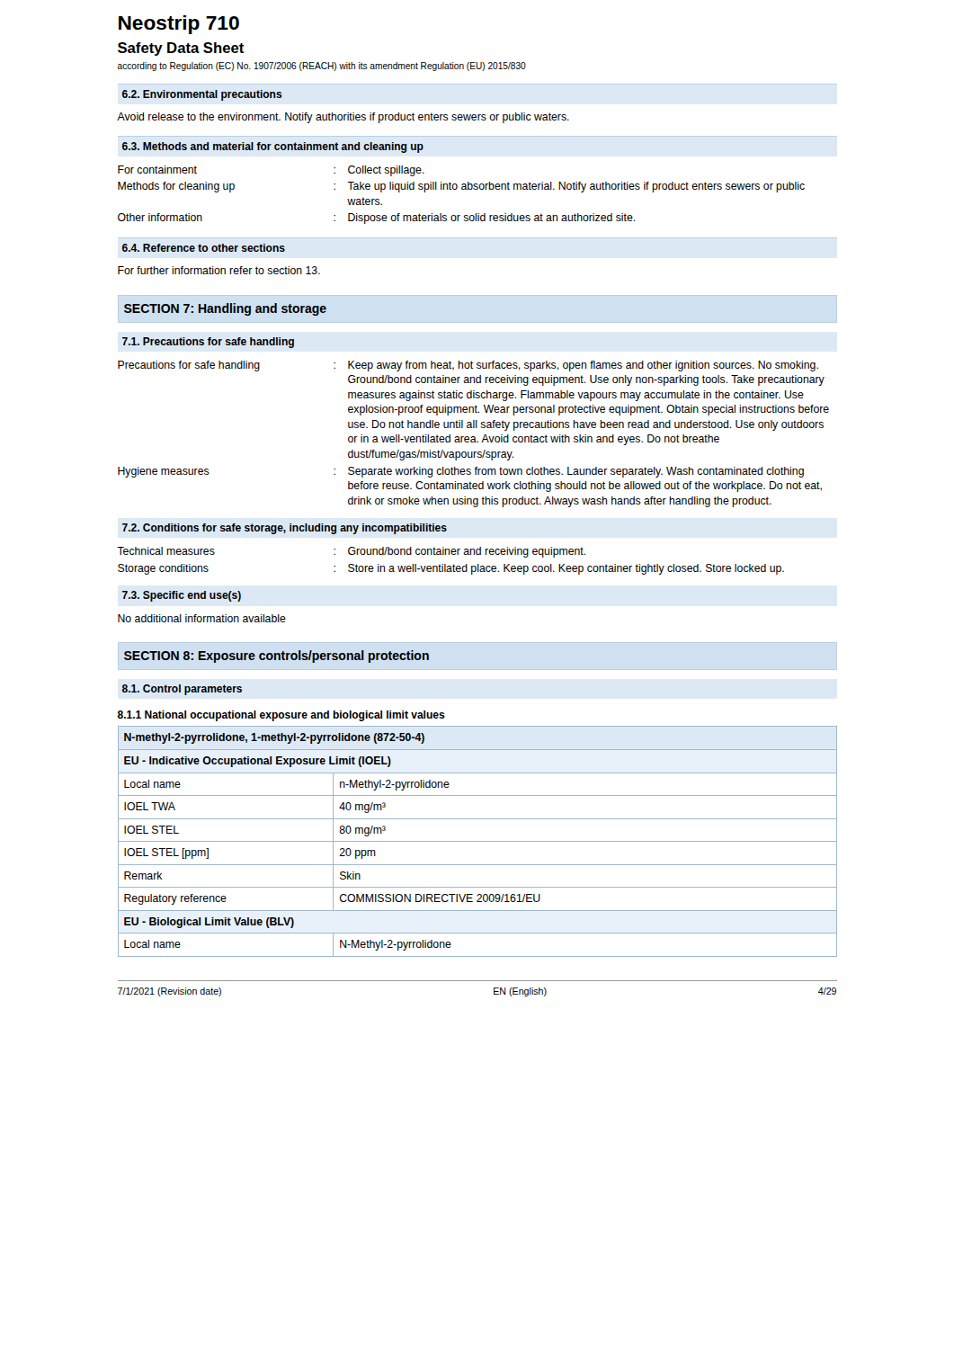Neostrip 710
Safety Data Sheet
according to Regulation (EC) No. 1907/2006 (REACH) with its amendment Regulation (EU) 2015/830
6.2. Environmental precautions
Avoid release to the environment. Notify authorities if product enters sewers or public waters.
6.3. Methods and material for containment and cleaning up
| For containment | : | Collect spillage. |
| Methods for cleaning up | : | Take up liquid spill into absorbent material. Notify authorities if product enters sewers or public waters. |
| Other information | : | Dispose of materials or solid residues at an authorized site. |
6.4. Reference to other sections
For further information refer to section 13.
SECTION 7: Handling and storage
7.1. Precautions for safe handling
| Precautions for safe handling | : | Keep away from heat, hot surfaces, sparks, open flames and other ignition sources. No smoking. Ground/bond container and receiving equipment. Use only non-sparking tools. Take precautionary measures against static discharge. Flammable vapours may accumulate in the container. Use explosion-proof equipment. Wear personal protective equipment. Obtain special instructions before use. Do not handle until all safety precautions have been read and understood. Use only outdoors or in a well-ventilated area. Avoid contact with skin and eyes. Do not breathe dust/fume/gas/mist/vapours/spray. |
| Hygiene measures | : | Separate working clothes from town clothes. Launder separately. Wash contaminated clothing before reuse. Contaminated work clothing should not be allowed out of the workplace. Do not eat, drink or smoke when using this product. Always wash hands after handling the product. |
7.2. Conditions for safe storage, including any incompatibilities
| Technical measures | : | Ground/bond container and receiving equipment. |
| Storage conditions | : | Store in a well-ventilated place. Keep cool. Keep container tightly closed. Store locked up. |
7.3. Specific end use(s)
No additional information available
SECTION 8: Exposure controls/personal protection
8.1. Control parameters
8.1.1 National occupational exposure and biological limit values
| N-methyl-2-pyrrolidone, 1-methyl-2-pyrrolidone (872-50-4) |
| EU - Indicative Occupational Exposure Limit (IOEL) |
| Local name | n-Methyl-2-pyrrolidone |
| IOEL TWA | 40 mg/m³ |
| IOEL STEL | 80 mg/m³ |
| IOEL STEL [ppm] | 20 ppm |
| Remark | Skin |
| Regulatory reference | COMMISSION DIRECTIVE 2009/161/EU |
| EU - Biological Limit Value (BLV) |
| Local name | N-Methyl-2-pyrrolidone |
7/1/2021 (Revision date) EN (English) 4/29